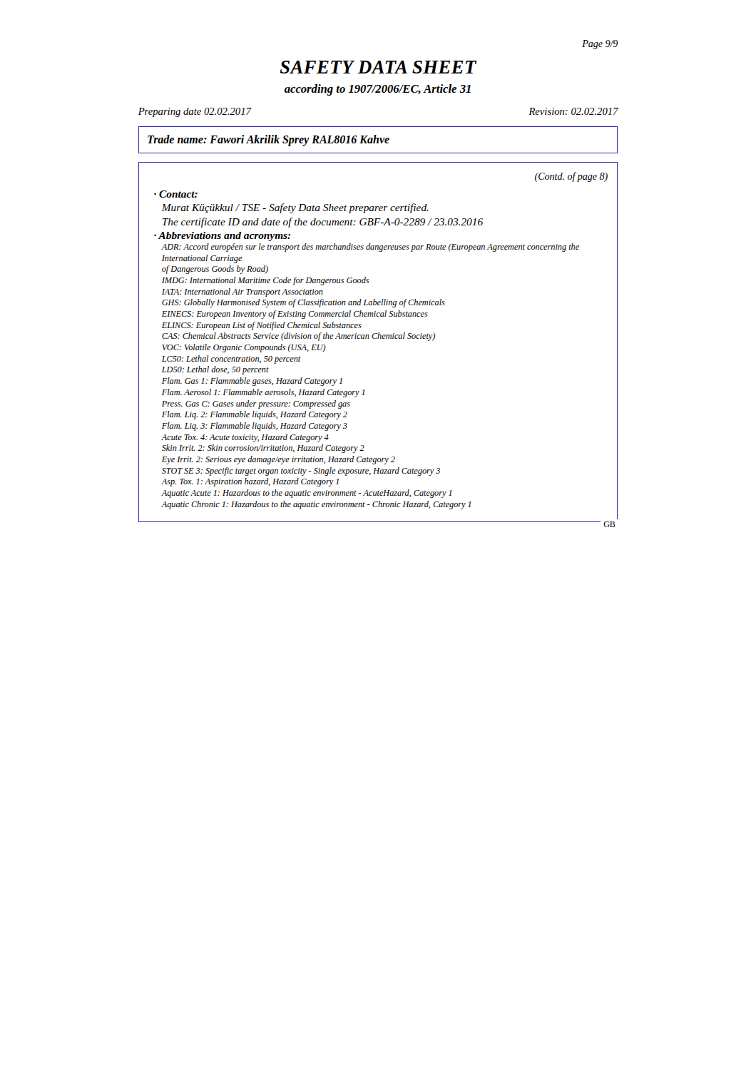Page 9/9
SAFETY DATA SHEET
according to 1907/2006/EC, Article 31
Preparing date 02.02.2017 Revision: 02.02.2017
Trade name: Fawori Akrilik Sprey RAL8016 Kahve
(Contd. of page 8)
· Contact:
Murat Küçükkul / TSE - Safety Data Sheet preparer certified.
The certificate ID and date of the document: GBF-A-0-2289 / 23.03.2016
· Abbreviations and acronyms:
ADR: Accord européen sur le transport des marchandises dangereuses par Route (European Agreement concerning the International Carriage
of Dangerous Goods by Road)
IMDG: International Maritime Code for Dangerous Goods
IATA: International Air Transport Association
GHS: Globally Harmonised System of Classification and Labelling of Chemicals
EINECS: European Inventory of Existing Commercial Chemical Substances
ELINCS: European List of Notified Chemical Substances
CAS: Chemical Abstracts Service (division of the American Chemical Society)
VOC: Volatile Organic Compounds (USA, EU)
LC50: Lethal concentration, 50 percent
LD50: Lethal dose, 50 percent
Flam. Gas 1: Flammable gases, Hazard Category 1
Flam. Aerosol 1: Flammable aerosols, Hazard Category 1
Press. Gas C: Gases under pressure: Compressed gas
Flam. Liq. 2: Flammable liquids, Hazard Category 2
Flam. Liq. 3: Flammable liquids, Hazard Category 3
Acute Tox. 4: Acute toxicity, Hazard Category 4
Skin Irrit. 2: Skin corrosion/irritation, Hazard Category 2
Eye Irrit. 2: Serious eye damage/eye irritation, Hazard Category 2
STOT SE 3: Specific target organ toxicity - Single exposure, Hazard Category 3
Asp. Tox. 1: Aspiration hazard, Hazard Category 1
Aquatic Acute 1: Hazardous to the aquatic environment - AcuteHazard, Category 1
Aquatic Chronic 1: Hazardous to the aquatic environment - Chronic Hazard, Category 1
GB